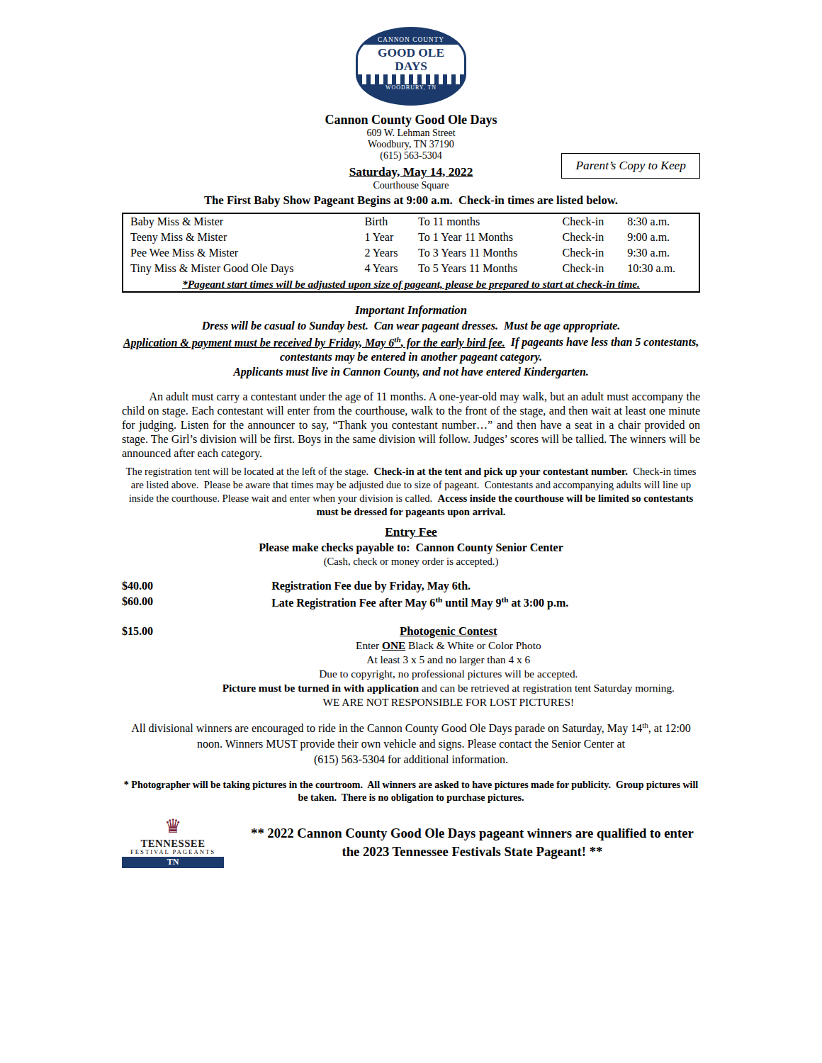CANNON COUNTY
GOOD OLE
DAYS
WOODBURY, TN
Cannon County Good Ole Days
609 W. Lehman Street
Woodbury, TN 37190
(615) 563-5304
Saturday, May 14, 2022
Parent’s Copy to Keep
Courthouse Square
The First Baby Show Pageant Begins at 9:00 a.m. Check-in times are listed below.
| Baby Miss & Mister | Birth | To 11 months | Check-in | 8:30 a.m. |
| Teeny Miss & Mister | 1 Year | To 1 Year 11 Months | Check-in | 9:00 a.m. |
| Pee Wee Miss & Mister | 2 Years | To 3 Years 11 Months | Check-in | 9:30 a.m. |
| Tiny Miss & Mister Good Ole Days | 4 Years | To 5 Years 11 Months | Check-in | 10:30 a.m. |
| *Pageant start times will be adjusted upon size of pageant, please be prepared to start at check-in time. |
Important Information
Dress will be casual to Sunday best. Can wear pageant dresses. Must be age appropriate.
Application & payment must be received by Friday, May 6th, for the early bird fee. If pageants have less than 5 contestants, contestants may be entered in another pageant category.
Applicants must live in Cannon County, and not have entered Kindergarten.
An adult must carry a contestant under the age of 11 months. A one-year-old may walk, but an adult must accompany the child on stage. Each contestant will enter from the courthouse, walk to the front of the stage, and then wait at least one minute for judging. Listen for the announcer to say, “Thank you contestant number…” and then have a seat in a chair provided on stage. The Girl’s division will be first. Boys in the same division will follow. Judges’ scores will be tallied. The winners will be announced after each category.
The registration tent will be located at the left of the stage. Check-in at the tent and pick up your contestant number. Check-in times are listed above. Please be aware that times may be adjusted due to size of pageant. Contestants and accompanying adults will line up inside the courthouse. Please wait and enter when your division is called. Access inside the courthouse will be limited so contestants must be dressed for pageants upon arrival.
Entry Fee
Please make checks payable to: Cannon County Senior Center
(Cash, check or money order is accepted.)
| $40.00 | Registration Fee due by Friday, May 6th. |
| $60.00 | Late Registration Fee after May 6 th until May 9 th at 3:00 p.m. |
| $15.00 | Photogenic Contest Enter ONE Black & White or Color Photo At least 3 x 5 and no larger than 4 x 6 Due to copyright, no professional pictures will be accepted. Picture must be turned in with application and can be retrieved at registration tent Saturday morning. WE ARE NOT RESPONSIBLE FOR LOST PICTURES! |
All divisional winners are encouraged to ride in the Cannon County Good Ole Days parade on Saturday, May 14th, at 12:00 noon. Winners MUST provide their own vehicle and signs. Please contact the Senior Center at
(615) 563-5304 for additional information.
* Photographer will be taking pictures in the courtroom. All winners are asked to have pictures made for publicity. Group pictures will be taken. There is no obligation to purchase pictures.
♛
TENNESSEE
FESTIVAL PAGEANTS
TN
** 2022 Cannon County Good Ole Days pageant winners are qualified to enter the 2023 Tennessee Festivals State Pageant! **